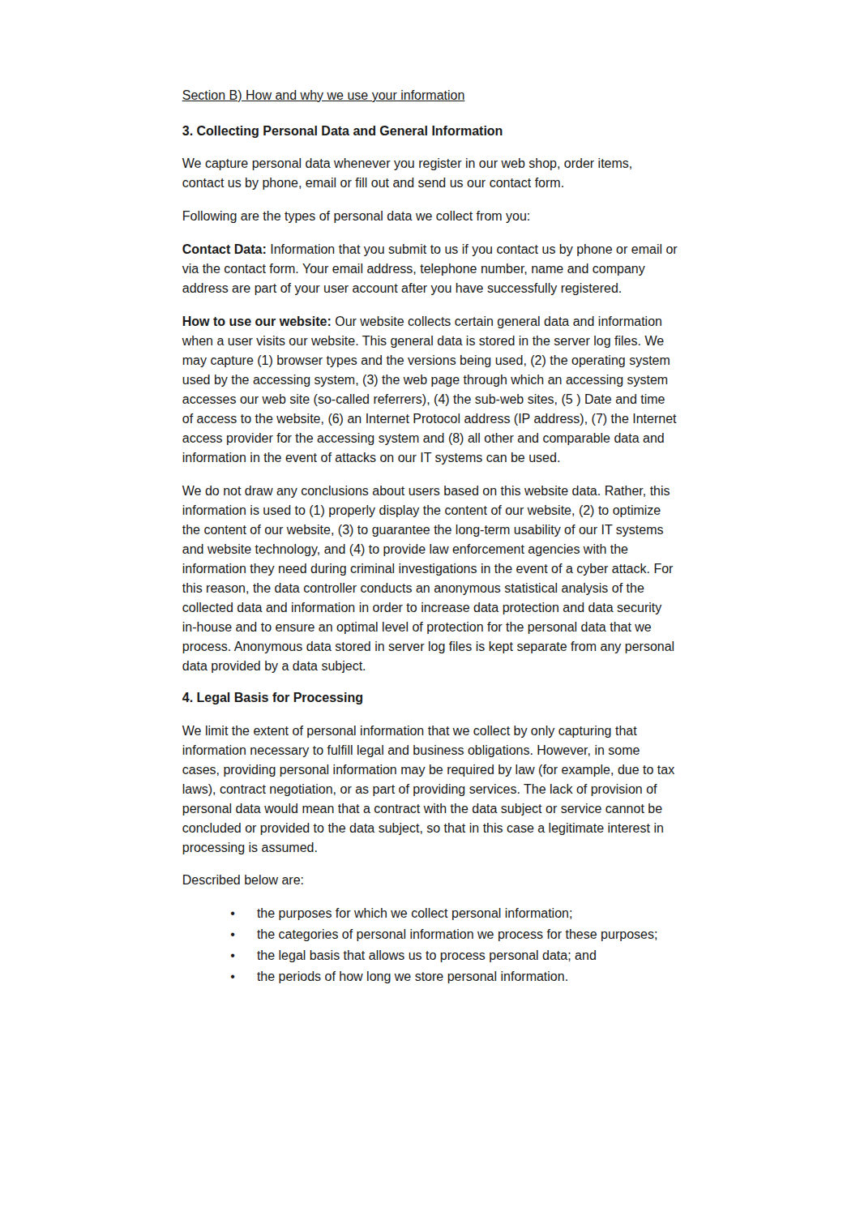Section B) How and why we use your information
3. Collecting Personal Data and General Information
We capture personal data whenever you register in our web shop, order items, contact us by phone, email or fill out and send us our contact form.
Following are the types of personal data we collect from you:
Contact Data: Information that you submit to us if you contact us by phone or email or via the contact form. Your email address, telephone number, name and company address are part of your user account after you have successfully registered.
How to use our website: Our website collects certain general data and information when a user visits our website. This general data is stored in the server log files. We may capture (1) browser types and the versions being used, (2) the operating system used by the accessing system, (3) the web page through which an accessing system accesses our web site (so-called referrers), (4) the sub-web sites, (5 ) Date and time of access to the website, (6) an Internet Protocol address (IP address), (7) the Internet access provider for the accessing system and (8) all other and comparable data and information in the event of attacks on our IT systems can be used.
We do not draw any conclusions about users based on this website data. Rather, this information is used to (1) properly display the content of our website, (2) to optimize the content of our website, (3) to guarantee the long-term usability of our IT systems and website technology, and (4) to provide law enforcement agencies with the information they need during criminal investigations in the event of a cyber attack. For this reason, the data controller conducts an anonymous statistical analysis of the collected data and information in order to increase data protection and data security in-house and to ensure an optimal level of protection for the personal data that we process. Anonymous data stored in server log files is kept separate from any personal data provided by a data subject.
4. Legal Basis for Processing
We limit the extent of personal information that we collect by only capturing that information necessary to fulfill legal and business obligations. However, in some cases, providing personal information may be required by law (for example, due to tax laws), contract negotiation, or as part of providing services. The lack of provision of personal data would mean that a contract with the data subject or service cannot be concluded or provided to the data subject, so that in this case a legitimate interest in processing is assumed.
Described below are:
the purposes for which we collect personal information;
the categories of personal information we process for these purposes;
the legal basis that allows us to process personal data; and
the periods of how long we store personal information.